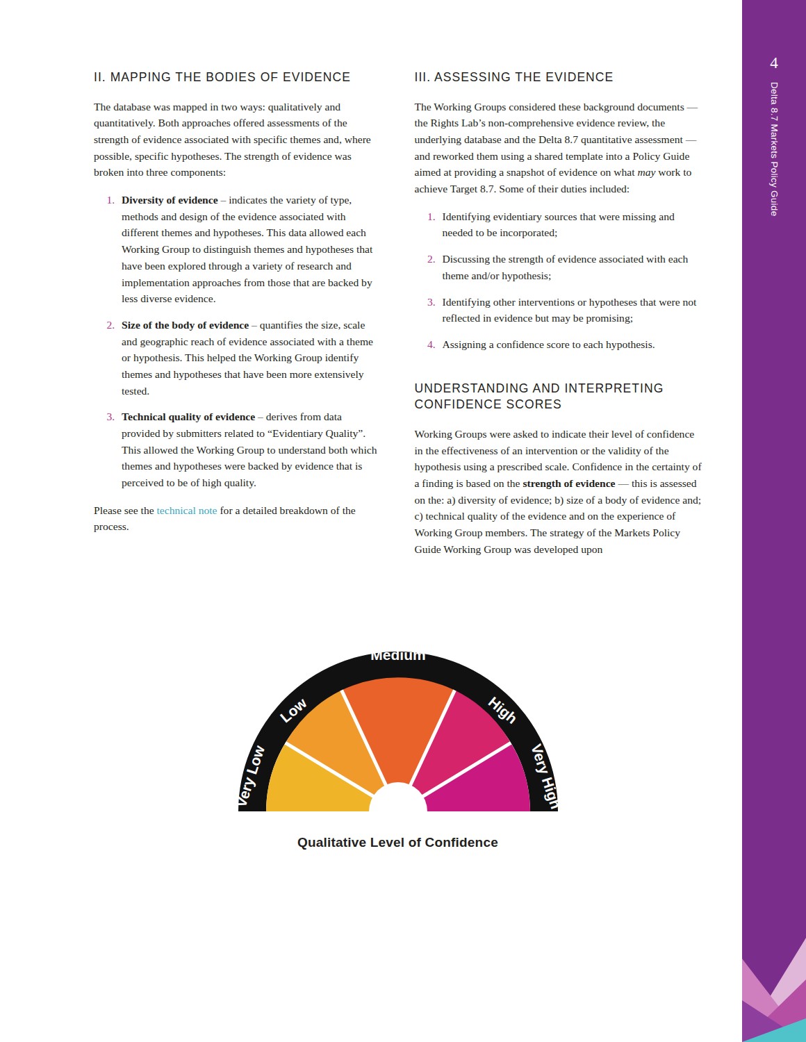4
Delta 8.7 Markets Policy Guide
II. Mapping the bodies of evidence
The database was mapped in two ways: qualitatively and quantitatively. Both approaches offered assessments of the strength of evidence associated with specific themes and, where possible, specific hypotheses. The strength of evidence was broken into three components:
Diversity of evidence – indicates the variety of type, methods and design of the evidence associated with different themes and hypotheses. This data allowed each Working Group to distinguish themes and hypotheses that have been explored through a variety of research and implementation approaches from those that are backed by less diverse evidence.
Size of the body of evidence – quantifies the size, scale and geographic reach of evidence associated with a theme or hypothesis. This helped the Working Group identify themes and hypotheses that have been more extensively tested.
Technical quality of evidence – derives from data provided by submitters related to “Evidentiary Quality”. This allowed the Working Group to understand both which themes and hypotheses were backed by evidence that is perceived to be of high quality.
Please see the technical note for a detailed breakdown of the process.
III. Assessing the evidence
The Working Groups considered these background documents — the Rights Lab’s non-comprehensive evidence review, the underlying database and the Delta 8.7 quantitative assessment — and reworked them using a shared template into a Policy Guide aimed at providing a snapshot of evidence on what may work to achieve Target 8.7. Some of their duties included:
Identifying evidentiary sources that were missing and needed to be incorporated;
Discussing the strength of evidence associated with each theme and/or hypothesis;
Identifying other interventions or hypotheses that were not reflected in evidence but may be promising;
Assigning a confidence score to each hypothesis.
Understanding and interpreting confidence scores
Working Groups were asked to indicate their level of confidence in the effectiveness of an intervention or the validity of the hypothesis using a prescribed scale. Confidence in the certainty of a finding is based on the strength of evidence — this is assessed on the: a) diversity of evidence; b) size of a body of evidence and; c) technical quality of the evidence and on the experience of Working Group members. The strategy of the Markets Policy Guide Working Group was developed upon
Very Low Low Medium High Very High
Qualitative Level of Confidence